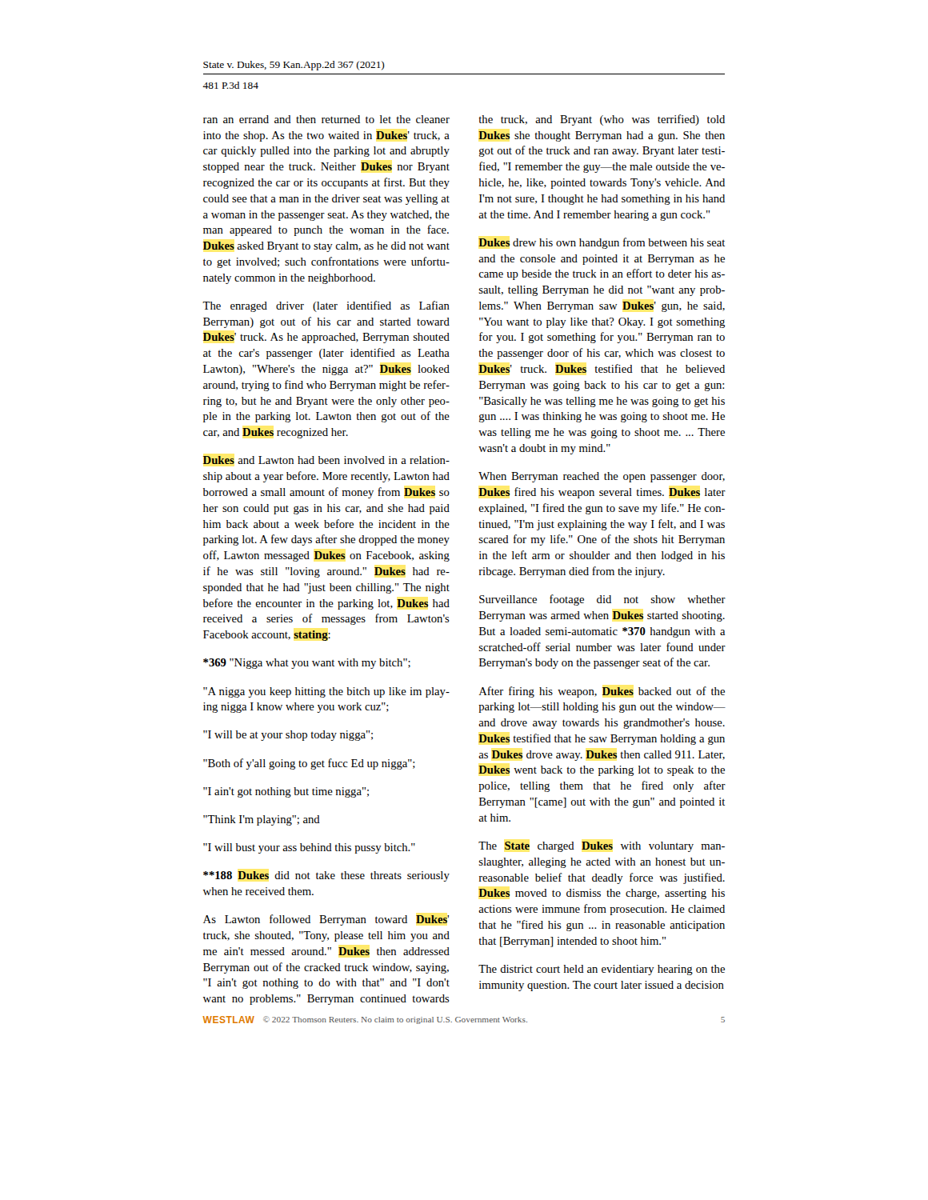State v. Dukes, 59 Kan.App.2d 367 (2021)
481 P.3d 184
ran an errand and then returned to let the cleaner into the shop. As the two waited in Dukes' truck, a car quickly pulled into the parking lot and abruptly stopped near the truck. Neither Dukes nor Bryant recognized the car or its occupants at first. But they could see that a man in the driver seat was yelling at a woman in the passenger seat. As they watched, the man appeared to punch the woman in the face. Dukes asked Bryant to stay calm, as he did not want to get involved; such confrontations were unfortunately common in the neighborhood.
The enraged driver (later identified as Lafian Berryman) got out of his car and started toward Dukes' truck. As he approached, Berryman shouted at the car's passenger (later identified as Leatha Lawton), "Where's the nigga at?" Dukes looked around, trying to find who Berryman might be referring to, but he and Bryant were the only other people in the parking lot. Lawton then got out of the car, and Dukes recognized her.
Dukes and Lawton had been involved in a relationship about a year before. More recently, Lawton had borrowed a small amount of money from Dukes so her son could put gas in his car, and she had paid him back about a week before the incident in the parking lot. A few days after she dropped the money off, Lawton messaged Dukes on Facebook, asking if he was still "loving around." Dukes had responded that he had "just been chilling." The night before the encounter in the parking lot, Dukes had received a series of messages from Lawton's Facebook account, stating:
*369 "Nigga what you want with my bitch";
"A nigga you keep hitting the bitch up like im playing nigga I know where you work cuz";
"I will be at your shop today nigga";
"Both of y'all going to get fucc Ed up nigga";
"I ain't got nothing but time nigga";
"Think I'm playing"; and
"I will bust your ass behind this pussy bitch."
**188 Dukes did not take these threats seriously when he received them.
As Lawton followed Berryman toward Dukes' truck, she shouted, "Tony, please tell him you and me ain't messed around." Dukes then addressed Berryman out of the cracked truck window, saying, "I ain't got nothing to do with that" and "I don't want no problems." Berryman continued towards the truck, and Bryant (who was terrified) told Dukes she thought Berryman had a gun. She then got out of the truck and ran away. Bryant later testified, "I remember the guy—the male outside the vehicle, he, like, pointed towards Tony's vehicle. And I'm not sure, I thought he had something in his hand at the time. And I remember hearing a gun cock."
Dukes drew his own handgun from between his seat and the console and pointed it at Berryman as he came up beside the truck in an effort to deter his assault, telling Berryman he did not "want any problems." When Berryman saw Dukes' gun, he said, "You want to play like that? Okay. I got something for you. I got something for you." Berryman ran to the passenger door of his car, which was closest to Dukes' truck. Dukes testified that he believed Berryman was going back to his car to get a gun: "Basically he was telling me he was going to get his gun .... I was thinking he was going to shoot me. He was telling me he was going to shoot me. ... There wasn't a doubt in my mind."
When Berryman reached the open passenger door, Dukes fired his weapon several times. Dukes later explained, "I fired the gun to save my life." He continued, "I'm just explaining the way I felt, and I was scared for my life." One of the shots hit Berryman in the left arm or shoulder and then lodged in his ribcage. Berryman died from the injury.
Surveillance footage did not show whether Berryman was armed when Dukes started shooting. But a loaded semi-automatic *370 handgun with a scratched-off serial number was later found under Berryman's body on the passenger seat of the car.
After firing his weapon, Dukes backed out of the parking lot—still holding his gun out the window—and drove away towards his grandmother's house. Dukes testified that he saw Berryman holding a gun as Dukes drove away. Dukes then called 911. Later, Dukes went back to the parking lot to speak to the police, telling them that he fired only after Berryman "[came] out with the gun" and pointed it at him.
The State charged Dukes with voluntary manslaughter, alleging he acted with an honest but unreasonable belief that deadly force was justified. Dukes moved to dismiss the charge, asserting his actions were immune from prosecution. He claimed that he "fired his gun ... in reasonable anticipation that [Berryman] intended to shoot him."
The district court held an evidentiary hearing on the immunity question. The court later issued a decision
WESTLAW © 2022 Thomson Reuters. No claim to original U.S. Government Works. 5